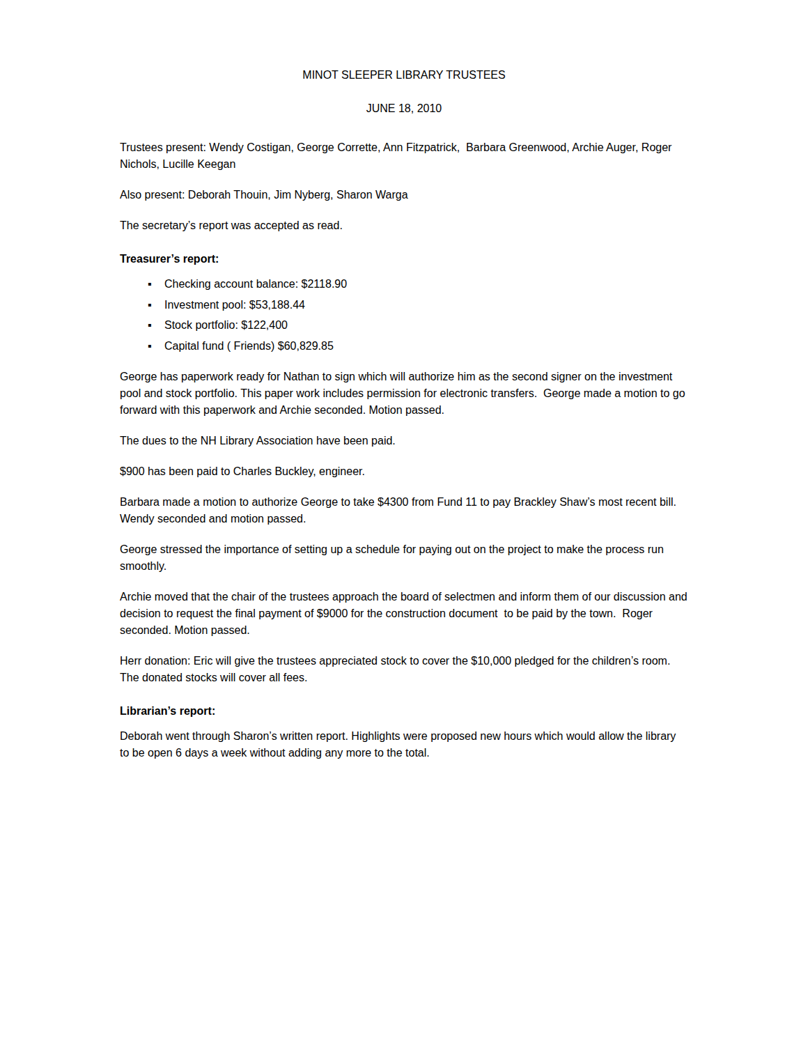MINOT SLEEPER LIBRARY TRUSTEES
JUNE 18, 2010
Trustees present: Wendy Costigan, George Corrette, Ann Fitzpatrick, Barbara Greenwood, Archie Auger, Roger Nichols, Lucille Keegan
Also present: Deborah Thouin, Jim Nyberg, Sharon Warga
The secretary’s report was accepted as read.
Treasurer’s report:
Checking account balance: $2118.90
Investment pool: $53,188.44
Stock portfolio: $122,400
Capital fund ( Friends) $60,829.85
George has paperwork ready for Nathan to sign which will authorize him as the second signer on the investment pool and stock portfolio. This paper work includes permission for electronic transfers. George made a motion to go forward with this paperwork and Archie seconded. Motion passed.
The dues to the NH Library Association have been paid.
$900 has been paid to Charles Buckley, engineer.
Barbara made a motion to authorize George to take $4300 from Fund 11 to pay Brackley Shaw’s most recent bill. Wendy seconded and motion passed.
George stressed the importance of setting up a schedule for paying out on the project to make the process run smoothly.
Archie moved that the chair of the trustees approach the board of selectmen and inform them of our discussion and decision to request the final payment of $9000 for the construction document to be paid by the town. Roger seconded. Motion passed.
Herr donation: Eric will give the trustees appreciated stock to cover the $10,000 pledged for the children’s room. The donated stocks will cover all fees.
Librarian’s report:
Deborah went through Sharon’s written report. Highlights were proposed new hours which would allow the library to be open 6 days a week without adding any more to the total.